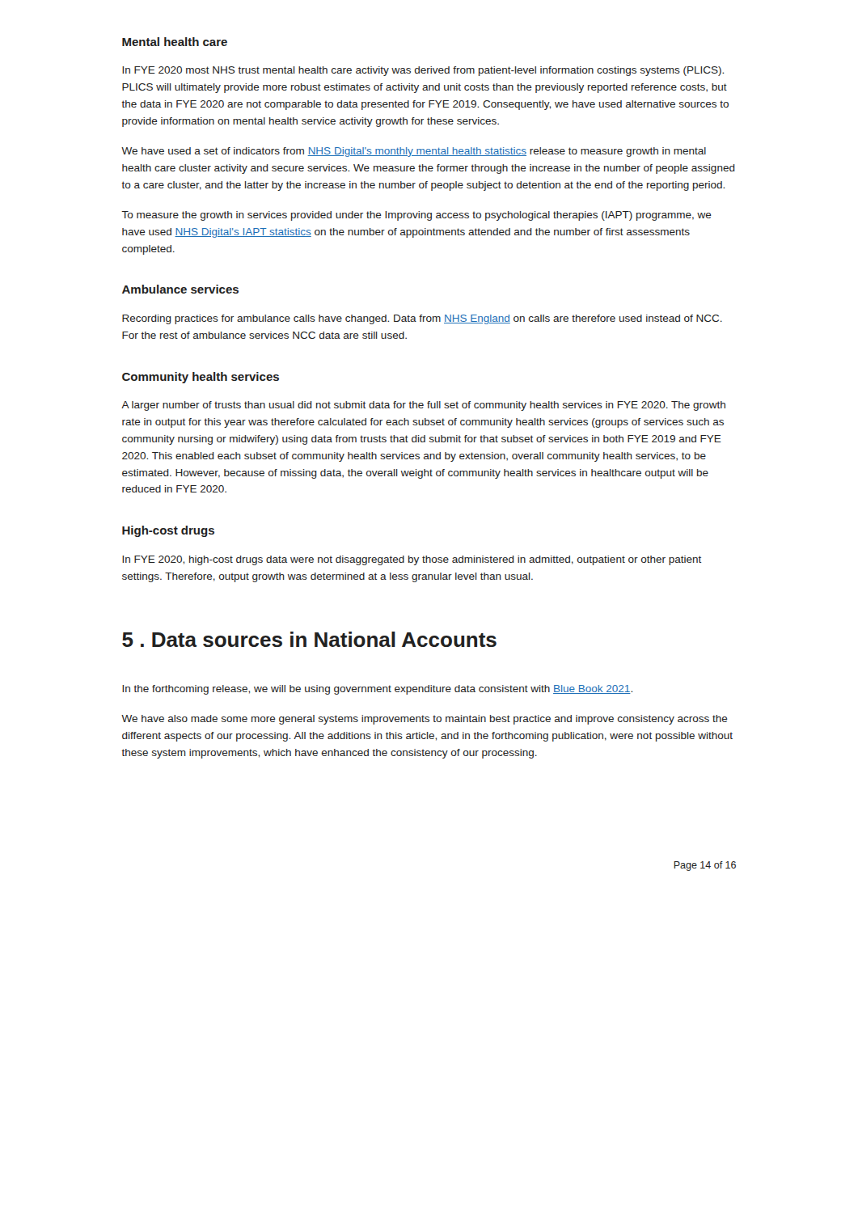Mental health care
In FYE 2020 most NHS trust mental health care activity was derived from patient-level information costings systems (PLICS). PLICS will ultimately provide more robust estimates of activity and unit costs than the previously reported reference costs, but the data in FYE 2020 are not comparable to data presented for FYE 2019. Consequently, we have used alternative sources to provide information on mental health service activity growth for these services.
We have used a set of indicators from NHS Digital's monthly mental health statistics release to measure growth in mental health care cluster activity and secure services. We measure the former through the increase in the number of people assigned to a care cluster, and the latter by the increase in the number of people subject to detention at the end of the reporting period.
To measure the growth in services provided under the Improving access to psychological therapies (IAPT) programme, we have used NHS Digital's IAPT statistics on the number of appointments attended and the number of first assessments completed.
Ambulance services
Recording practices for ambulance calls have changed. Data from NHS England on calls are therefore used instead of NCC. For the rest of ambulance services NCC data are still used.
Community health services
A larger number of trusts than usual did not submit data for the full set of community health services in FYE 2020. The growth rate in output for this year was therefore calculated for each subset of community health services (groups of services such as community nursing or midwifery) using data from trusts that did submit for that subset of services in both FYE 2019 and FYE 2020. This enabled each subset of community health services and by extension, overall community health services, to be estimated. However, because of missing data, the overall weight of community health services in healthcare output will be reduced in FYE 2020.
High-cost drugs
In FYE 2020, high-cost drugs data were not disaggregated by those administered in admitted, outpatient or other patient settings. Therefore, output growth was determined at a less granular level than usual.
5 . Data sources in National Accounts
In the forthcoming release, we will be using government expenditure data consistent with Blue Book 2021.
We have also made some more general systems improvements to maintain best practice and improve consistency across the different aspects of our processing. All the additions in this article, and in the forthcoming publication, were not possible without these system improvements, which have enhanced the consistency of our processing.
Page 14 of 16